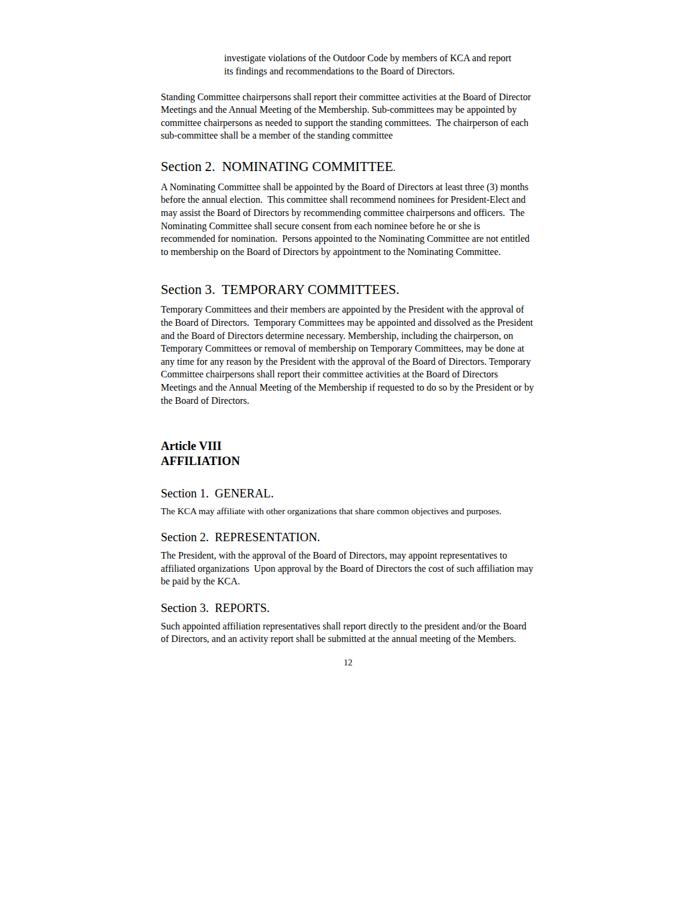investigate violations of the Outdoor Code by members of KCA and report its findings and recommendations to the Board of Directors.
Standing Committee chairpersons shall report their committee activities at the Board of Director Meetings and the Annual Meeting of the Membership. Sub-committees may be appointed by committee chairpersons as needed to support the standing committees. The chairperson of each sub-committee shall be a member of the standing committee
Section 2. NOMINATING COMMITTEE.
A Nominating Committee shall be appointed by the Board of Directors at least three (3) months before the annual election. This committee shall recommend nominees for President-Elect and may assist the Board of Directors by recommending committee chairpersons and officers. The Nominating Committee shall secure consent from each nominee before he or she is recommended for nomination. Persons appointed to the Nominating Committee are not entitled to membership on the Board of Directors by appointment to the Nominating Committee.
Section 3. TEMPORARY COMMITTEES.
Temporary Committees and their members are appointed by the President with the approval of the Board of Directors. Temporary Committees may be appointed and dissolved as the President and the Board of Directors determine necessary. Membership, including the chairperson, on Temporary Committees or removal of membership on Temporary Committees, may be done at any time for any reason by the President with the approval of the Board of Directors. Temporary Committee chairpersons shall report their committee activities at the Board of Directors Meetings and the Annual Meeting of the Membership if requested to do so by the President or by the Board of Directors.
Article VIII
AFFILIATION
Section 1. GENERAL.
The KCA may affiliate with other organizations that share common objectives and purposes.
Section 2. REPRESENTATION.
The President, with the approval of the Board of Directors, may appoint representatives to affiliated organizations Upon approval by the Board of Directors the cost of such affiliation may be paid by the KCA.
Section 3. REPORTS.
Such appointed affiliation representatives shall report directly to the president and/or the Board of Directors, and an activity report shall be submitted at the annual meeting of the Members.
12